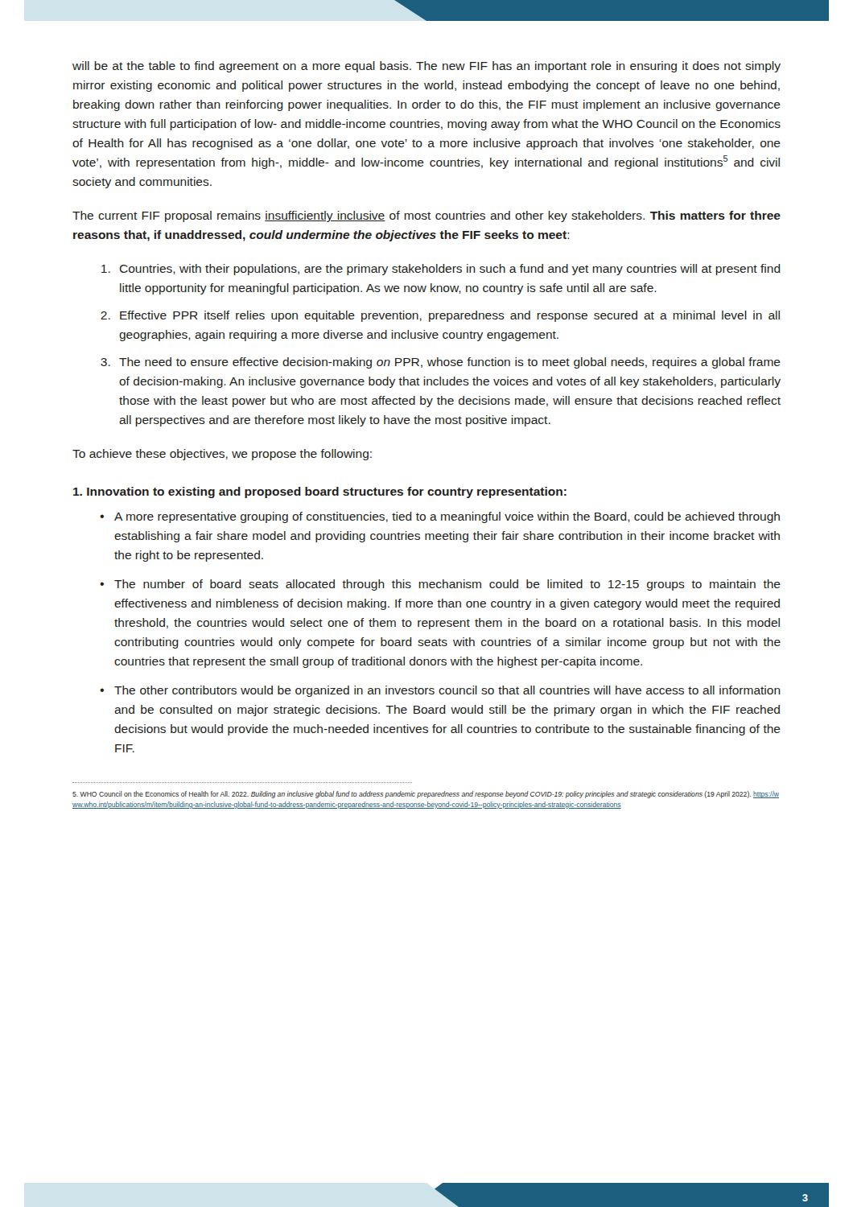will be at the table to find agreement on a more equal basis. The new FIF has an important role in ensuring it does not simply mirror existing economic and political power structures in the world, instead embodying the concept of leave no one behind, breaking down rather than reinforcing power inequalities. In order to do this, the FIF must implement an inclusive governance structure with full participation of low- and middle-income countries, moving away from what the WHO Council on the Economics of Health for All has recognised as a ‘one dollar, one vote’ to a more inclusive approach that involves ‘one stakeholder, one vote’, with representation from high-, middle- and low-income countries, key international and regional institutions5 and civil society and communities.
The current FIF proposal remains insufficiently inclusive of most countries and other key stakeholders. This matters for three reasons that, if unaddressed, could undermine the objectives the FIF seeks to meet:
Countries, with their populations, are the primary stakeholders in such a fund and yet many countries will at present find little opportunity for meaningful participation. As we now know, no country is safe until all are safe.
Effective PPR itself relies upon equitable prevention, preparedness and response secured at a minimal level in all geographies, again requiring a more diverse and inclusive country engagement.
The need to ensure effective decision-making on PPR, whose function is to meet global needs, requires a global frame of decision-making. An inclusive governance body that includes the voices and votes of all key stakeholders, particularly those with the least power but who are most affected by the decisions made, will ensure that decisions reached reflect all perspectives and are therefore most likely to have the most positive impact.
To achieve these objectives, we propose the following:
1. Innovation to existing and proposed board structures for country representation:
A more representative grouping of constituencies, tied to a meaningful voice within the Board, could be achieved through establishing a fair share model and providing countries meeting their fair share contribution in their income bracket with the right to be represented.
The number of board seats allocated through this mechanism could be limited to 12-15 groups to maintain the effectiveness and nimbleness of decision making. If more than one country in a given category would meet the required threshold, the countries would select one of them to represent them in the board on a rotational basis. In this model contributing countries would only compete for board seats with countries of a similar income group but not with the countries that represent the small group of traditional donors with the highest per-capita income.
The other contributors would be organized in an investors council so that all countries will have access to all information and be consulted on major strategic decisions. The Board would still be the primary organ in which the FIF reached decisions but would provide the much-needed incentives for all countries to contribute to the sustainable financing of the FIF.
5. WHO Council on the Economics of Health for All. 2022. Building an inclusive global fund to address pandemic preparedness and response beyond COVID-19: policy principles and strategic considerations (19 April 2022). https://www.who.int/publications/m/item/building-an-inclusive-global-fund-to-address-pandemic-preparedness-and-response-beyond-covid-19--policy-principles-and-strategic-considerations
3